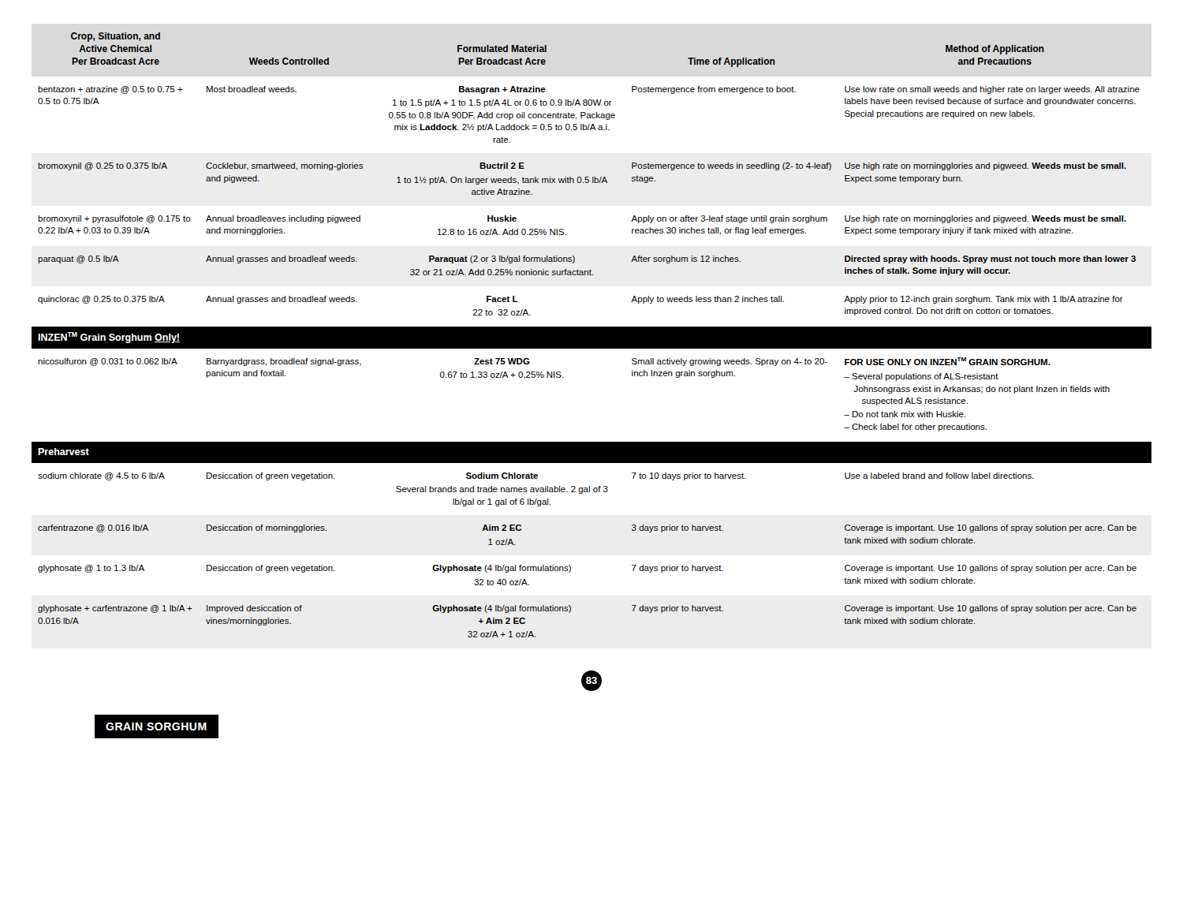| Crop, Situation, and Active Chemical Per Broadcast Acre | Weeds Controlled | Formulated Material Per Broadcast Acre | Time of Application | Method of Application and Precautions |
| --- | --- | --- | --- | --- |
| bentazon + atrazine @ 0.5 to 0.75 + 0.5 to 0.75 lb/A | Most broadleaf weeds. | Basagran + Atrazine 1 to 1.5 pt/A + 1 to 1.5 pt/A 4L or 0.6 to 0.9 lb/A 80W or 0.55 to 0.8 lb/A 90DF. Add crop oil concentrate. Package mix is Laddock . 2½ pt/A Laddock = 0.5 to 0.5 lb/A a.i. rate. | Postemergence from emergence to boot. | Use low rate on small weeds and higher rate on larger weeds. All atrazine labels have been revised because of surface and groundwater concerns. Special precautions are required on new labels. |
| bromoxynil @ 0.25 to 0.375 lb/A | Cocklebur, smartweed, morning-glories and pigweed. | Buctril 2 E 1 to 1½ pt/A. On larger weeds, tank mix with 0.5 lb/A active Atrazine. | Postemergence to weeds in seedling (2- to 4-leaf) stage. | Use high rate on morningglories and pigweed. Weeds must be small. Expect some temporary burn. |
| bromoxynil + pyrasulfotole @ 0.175 to 0.22 lb/A + 0.03 to 0.39 lb/A | Annual broadleaves including pigweed and morningglories. | Huskie 12.8 to 16 oz/A. Add 0.25% NIS. | Apply on or after 3-leaf stage until grain sorghum reaches 30 inches tall, or flag leaf emerges. | Use high rate on morningglories and pigweed. Weeds must be small. Expect some temporary injury if tank mixed with atrazine. |
| paraquat @ 0.5 lb/A | Annual grasses and broadleaf weeds. | Paraquat (2 or 3 lb/gal formulations) 32 or 21 oz/A. Add 0.25% nonionic surfactant. | After sorghum is 12 inches. | Directed spray with hoods. Spray must not touch more than lower 3 inches of stalk. Some injury will occur. |
| quinclorac @ 0.25 to 0.375 lb/A | Annual grasses and broadleaf weeds. | Facet L 22 to 32 oz/A. | Apply to weeds less than 2 inches tall. | Apply prior to 12-inch grain sorghum. Tank mix with 1 lb/A atrazine for improved control. Do not drift on cotton or tomatoes. |
| INZEN TM Grain Sorghum Only! |
| nicosulfuron @ 0.031 to 0.062 lb/A | Barnyardgrass, broadleaf signal-grass, panicum and foxtail. | Zest 75 WDG 0.67 to 1.33 oz/A + 0.25% NIS. | Small actively growing weeds. Spray on 4- to 20-inch Inzen grain sorghum. | FOR USE ONLY ON INZEN TM GRAIN SORGHUM. – Several populations of ALS-resistant Johnsongrass exist in Arkansas; do not plant Inzen in fields with suspected ALS resistance. – Do not tank mix with Huskie. – Check label for other precautions. |
| Preharvest |
| sodium chlorate @ 4.5 to 6 lb/A | Desiccation of green vegetation. | Sodium Chlorate Several brands and trade names available. 2 gal of 3 lb/gal or 1 gal of 6 lb/gal. | 7 to 10 days prior to harvest. | Use a labeled brand and follow label directions. |
| carfentrazone @ 0.016 lb/A | Desiccation of morningglories. | Aim 2 EC 1 oz/A. | 3 days prior to harvest. | Coverage is important. Use 10 gallons of spray solution per acre. Can be tank mixed with sodium chlorate. |
| glyphosate @ 1 to 1.3 lb/A | Desiccation of green vegetation. | Glyphosate (4 lb/gal formulations) 32 to 40 oz/A. | 7 days prior to harvest. | Coverage is important. Use 10 gallons of spray solution per acre. Can be tank mixed with sodium chlorate. |
| glyphosate + carfentrazone @ 1 lb/A + 0.016 lb/A | Improved desiccation of vines/morningglories. | Glyphosate (4 lb/gal formulations) + Aim 2 EC 32 oz/A + 1 oz/A. | 7 days prior to harvest. | Coverage is important. Use 10 gallons of spray solution per acre. Can be tank mixed with sodium chlorate. |
83
GRAIN SORGHUM